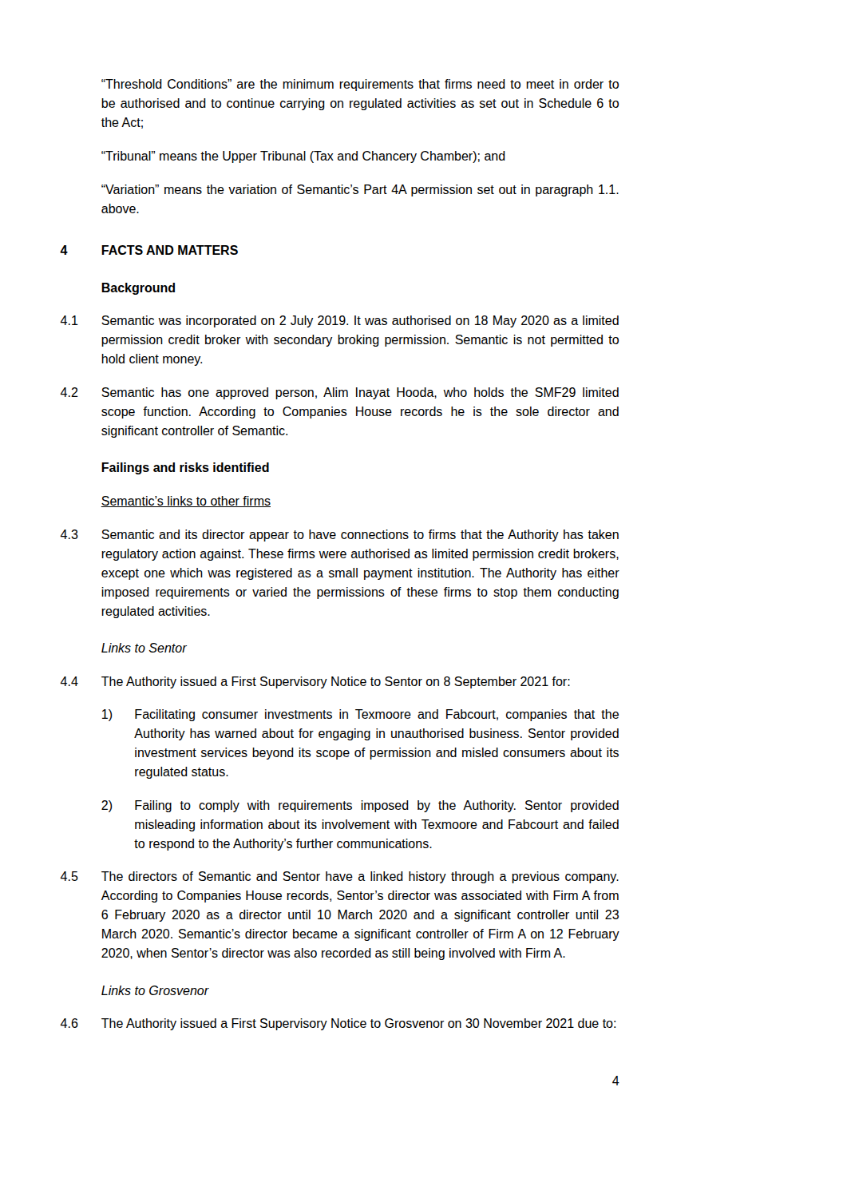“Threshold Conditions” are the minimum requirements that firms need to meet in order to be authorised and to continue carrying on regulated activities as set out in Schedule 6 to the Act;
“Tribunal” means the Upper Tribunal (Tax and Chancery Chamber); and
“Variation” means the variation of Semantic’s Part 4A permission set out in paragraph 1.1. above.
4
FACTS AND MATTERS
Background
4.1
Semantic was incorporated on 2 July 2019. It was authorised on 18 May 2020 as a limited permission credit broker with secondary broking permission. Semantic is not permitted to hold client money.
4.2
Semantic has one approved person, Alim Inayat Hooda, who holds the SMF29 limited scope function. According to Companies House records he is the sole director and significant controller of Semantic.
Failings and risks identified
Semantic’s links to other firms
4.3
Semantic and its director appear to have connections to firms that the Authority has taken regulatory action against. These firms were authorised as limited permission credit brokers, except one which was registered as a small payment institution. The Authority has either imposed requirements or varied the permissions of these firms to stop them conducting regulated activities.
Links to Sentor
4.4
The Authority issued a First Supervisory Notice to Sentor on 8 September 2021 for:
1)
Facilitating consumer investments in Texmoore and Fabcourt, companies that the Authority has warned about for engaging in unauthorised business. Sentor provided investment services beyond its scope of permission and misled consumers about its regulated status.
2)
Failing to comply with requirements imposed by the Authority. Sentor provided misleading information about its involvement with Texmoore and Fabcourt and failed to respond to the Authority’s further communications.
4.5
The directors of Semantic and Sentor have a linked history through a previous company. According to Companies House records, Sentor’s director was associated with Firm A from 6 February 2020 as a director until 10 March 2020 and a significant controller until 23 March 2020. Semantic’s director became a significant controller of Firm A on 12 February 2020, when Sentor’s director was also recorded as still being involved with Firm A.
Links to Grosvenor
4.6
The Authority issued a First Supervisory Notice to Grosvenor on 30 November 2021 due to:
4